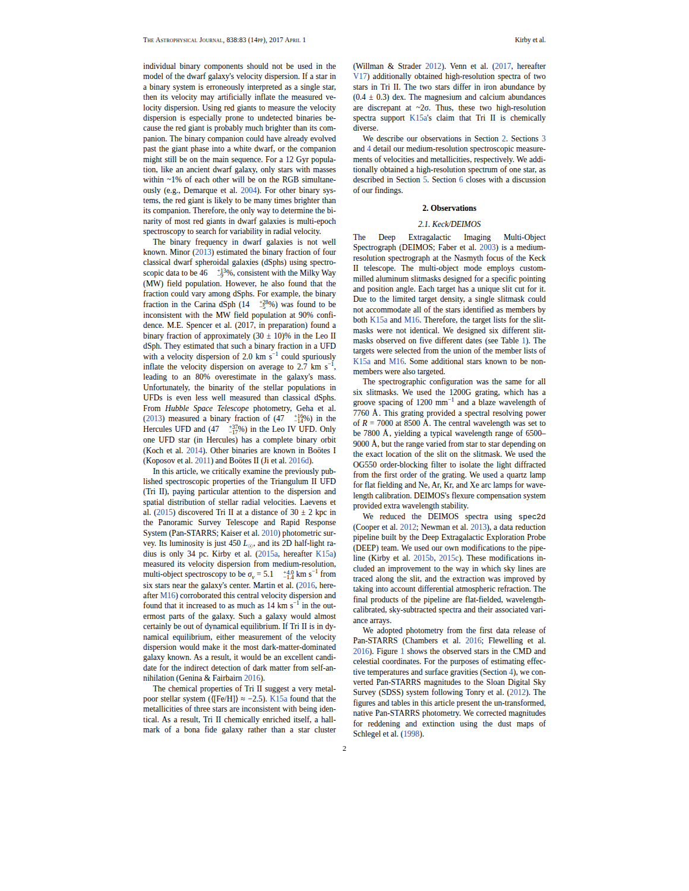The Astrophysical Journal, 838:83 (14pp), 2017 April 1
Kirby et al.
individual binary components should not be used in the model of the dwarf galaxy's velocity dispersion. If a star in a binary system is erroneously interpreted as a single star, then its velocity may artificially inflate the measured velocity dispersion. Using red giants to measure the velocity dispersion is especially prone to undetected binaries because the red giant is probably much brighter than its companion. The binary companion could have already evolved past the giant phase into a white dwarf, or the companion might still be on the main sequence. For a 12 Gyr population, like an ancient dwarf galaxy, only stars with masses within ~1% of each other will be on the RGB simultaneously (e.g., Demarque et al. 2004). For other binary systems, the red giant is likely to be many times brighter than its companion. Therefore, the only way to determine the binarity of most red giants in dwarf galaxies is multi-epoch spectroscopy to search for variability in radial velocity.
The binary frequency in dwarf galaxies is not well known. Minor (2013) estimated the binary fraction of four classical dwarf spheroidal galaxies (dSphs) using spectroscopic data to be 46+13−9%, consistent with the Milky Way (MW) field population. However, he also found that the fraction could vary among dSphs. For example, the binary fraction in the Carina dSph (14+28−5%) was found to be inconsistent with the MW field population at 90% confidence. M.E. Spencer et al. (2017, in preparation) found a binary fraction of approximately (30 ± 10)% in the Leo II dSph. They estimated that such a binary fraction in a UFD with a velocity dispersion of 2.0 km s−1 could spuriously inflate the velocity dispersion on average to 2.7 km s−1, leading to an 80% overestimate in the galaxy's mass. Unfortunately, the binarity of the stellar populations in UFDs is even less well measured than classical dSphs. From Hubble Space Telescope photometry, Geha et al. (2013) measured a binary fraction of (47+16−14%) in the Hercules UFD and (47+37−17%) in the Leo IV UFD. Only one UFD star (in Hercules) has a complete binary orbit (Koch et al. 2014). Other binaries are known in Boötes I (Koposov et al. 2011) and Boötes II (Ji et al. 2016d).
In this article, we critically examine the previously published spectroscopic properties of the Triangulum II UFD (Tri II), paying particular attention to the dispersion and spatial distribution of stellar radial velocities. Laevens et al. (2015) discovered Tri II at a distance of 30 ± 2 kpc in the Panoramic Survey Telescope and Rapid Response System (Pan-STARRS; Kaiser et al. 2010) photometric survey. Its luminosity is just 450 L☉, and its 2D half-light radius is only 34 pc. Kirby et al. (2015a, hereafter K15a) measured its velocity dispersion from medium-resolution, multi-object spectroscopy to be σv = 5.1+4.0−1.4 km s−1 from six stars near the galaxy's center. Martin et al. (2016, hereafter M16) corroborated this central velocity dispersion and found that it increased to as much as 14 km s−1 in the outermost parts of the galaxy. Such a galaxy would almost certainly be out of dynamical equilibrium. If Tri II is in dynamical equilibrium, either measurement of the velocity dispersion would make it the most dark-matter-dominated galaxy known. As a result, it would be an excellent candidate for the indirect detection of dark matter from self-annihilation (Genina & Fairbairn 2016).
The chemical properties of Tri II suggest a very metal-poor stellar system (⟨[Fe/H]⟩ ≈ −2.5). K15a found that the metallicities of three stars are inconsistent with being identical. As a result, Tri II chemically enriched itself, a hallmark of a bona fide galaxy rather than a star cluster (Willman & Strader 2012). Venn et al. (2017, hereafter V17) additionally obtained high-resolution spectra of two stars in Tri II. The two stars differ in iron abundance by (0.4 ± 0.3) dex. The magnesium and calcium abundances are discrepant at ~2σ. Thus, these two high-resolution spectra support K15a's claim that Tri II is chemically diverse.
We describe our observations in Section 2. Sections 3 and 4 detail our medium-resolution spectroscopic measurements of velocities and metallicities, respectively. We additionally obtained a high-resolution spectrum of one star, as described in Section 5. Section 6 closes with a discussion of our findings.
2. Observations
2.1. Keck/DEIMOS
The Deep Extragalactic Imaging Multi-Object Spectrograph (DEIMOS; Faber et al. 2003) is a medium-resolution spectrograph at the Nasmyth focus of the Keck II telescope. The multi-object mode employs custom-milled aluminum slitmasks designed for a specific pointing and position angle. Each target has a unique slit cut for it. Due to the limited target density, a single slitmask could not accommodate all of the stars identified as members by both K15a and M16. Therefore, the target lists for the slitmasks were not identical. We designed six different slitmasks observed on five different dates (see Table 1). The targets were selected from the union of the member lists of K15a and M16. Some additional stars known to be non-members were also targeted.
The spectrographic configuration was the same for all six slitmasks. We used the 1200G grating, which has a groove spacing of 1200 mm−1 and a blaze wavelength of 7760 Å. This grating provided a spectral resolving power of R = 7000 at 8500 Å. The central wavelength was set to be 7800 Å, yielding a typical wavelength range of 6500–9000 Å, but the range varied from star to star depending on the exact location of the slit on the slitmask. We used the OG550 order-blocking filter to isolate the light diffracted from the first order of the grating. We used a quartz lamp for flat fielding and Ne, Ar, Kr, and Xe arc lamps for wavelength calibration. DEIMOS's flexure compensation system provided extra wavelength stability.
We reduced the DEIMOS spectra using spec2d (Cooper et al. 2012; Newman et al. 2013), a data reduction pipeline built by the Deep Extragalactic Exploration Probe (DEEP) team. We used our own modifications to the pipeline (Kirby et al. 2015b, 2015c). These modifications included an improvement to the way in which sky lines are traced along the slit, and the extraction was improved by taking into account differential atmospheric refraction. The final products of the pipeline are flat-fielded, wavelength-calibrated, sky-subtracted spectra and their associated variance arrays.
We adopted photometry from the first data release of Pan-STARRS (Chambers et al. 2016; Flewelling et al. 2016). Figure 1 shows the observed stars in the CMD and celestial coordinates. For the purposes of estimating effective temperatures and surface gravities (Section 4), we converted Pan-STARRS magnitudes to the Sloan Digital Sky Survey (SDSS) system following Tonry et al. (2012). The figures and tables in this article present the un-transformed, native Pan-STARRS photometry. We corrected magnitudes for reddening and extinction using the dust maps of Schlegel et al. (1998).
2